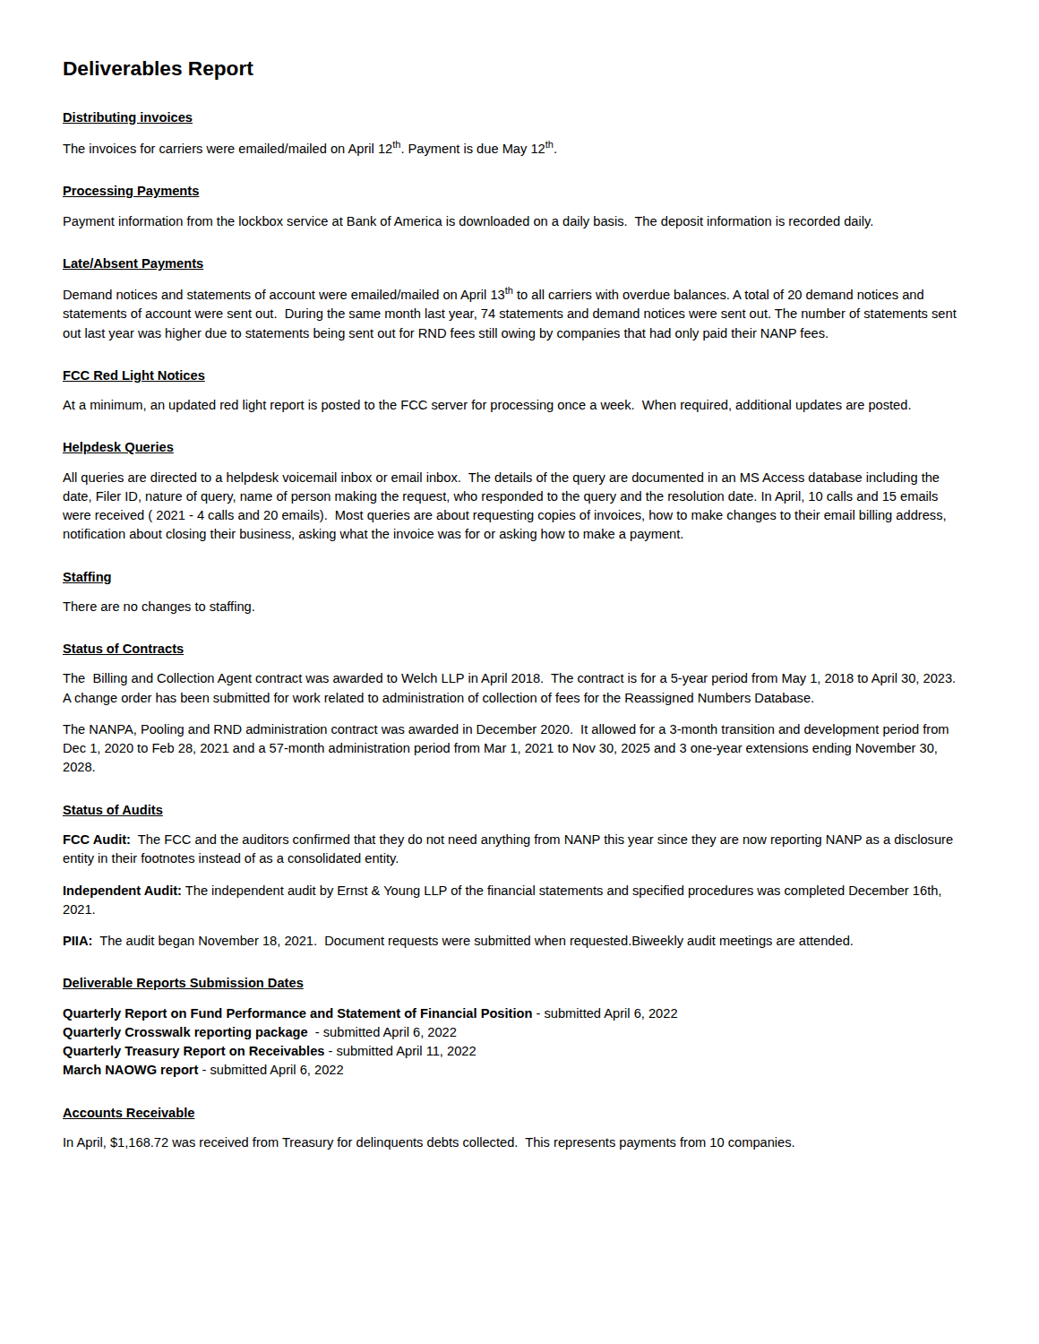Deliverables Report
Distributing invoices
The invoices for carriers were emailed/mailed on April 12th. Payment is due May 12th.
Processing Payments
Payment information from the lockbox service at Bank of America is downloaded on a daily basis. The deposit information is recorded daily.
Late/Absent Payments
Demand notices and statements of account were emailed/mailed on April 13th to all carriers with overdue balances. A total of 20 demand notices and statements of account were sent out. During the same month last year, 74 statements and demand notices were sent out. The number of statements sent out last year was higher due to statements being sent out for RND fees still owing by companies that had only paid their NANP fees.
FCC Red Light Notices
At a minimum, an updated red light report is posted to the FCC server for processing once a week. When required, additional updates are posted.
Helpdesk Queries
All queries are directed to a helpdesk voicemail inbox or email inbox. The details of the query are documented in an MS Access database including the date, Filer ID, nature of query, name of person making the request, who responded to the query and the resolution date. In April, 10 calls and 15 emails were received ( 2021 - 4 calls and 20 emails). Most queries are about requesting copies of invoices, how to make changes to their email billing address, notification about closing their business, asking what the invoice was for or asking how to make a payment.
Staffing
There are no changes to staffing.
Status of Contracts
The Billing and Collection Agent contract was awarded to Welch LLP in April 2018. The contract is for a 5-year period from May 1, 2018 to April 30, 2023. A change order has been submitted for work related to administration of collection of fees for the Reassigned Numbers Database.
The NANPA, Pooling and RND administration contract was awarded in December 2020. It allowed for a 3-month transition and development period from Dec 1, 2020 to Feb 28, 2021 and a 57-month administration period from Mar 1, 2021 to Nov 30, 2025 and 3 one-year extensions ending November 30, 2028.
Status of Audits
FCC Audit: The FCC and the auditors confirmed that they do not need anything from NANP this year since they are now reporting NANP as a disclosure entity in their footnotes instead of as a consolidated entity.
Independent Audit: The independent audit by Ernst & Young LLP of the financial statements and specified procedures was completed December 16th, 2021.
PIIA: The audit began November 18, 2021. Document requests were submitted when requested.Biweekly audit meetings are attended.
Deliverable Reports Submission Dates
Quarterly Report on Fund Performance and Statement of Financial Position - submitted April 6, 2022
Quarterly Crosswalk reporting package - submitted April 6, 2022
Quarterly Treasury Report on Receivables - submitted April 11, 2022
March NAOWG report - submitted April 6, 2022
Accounts Receivable
In April, $1,168.72 was received from Treasury for delinquents debts collected. This represents payments from 10 companies.